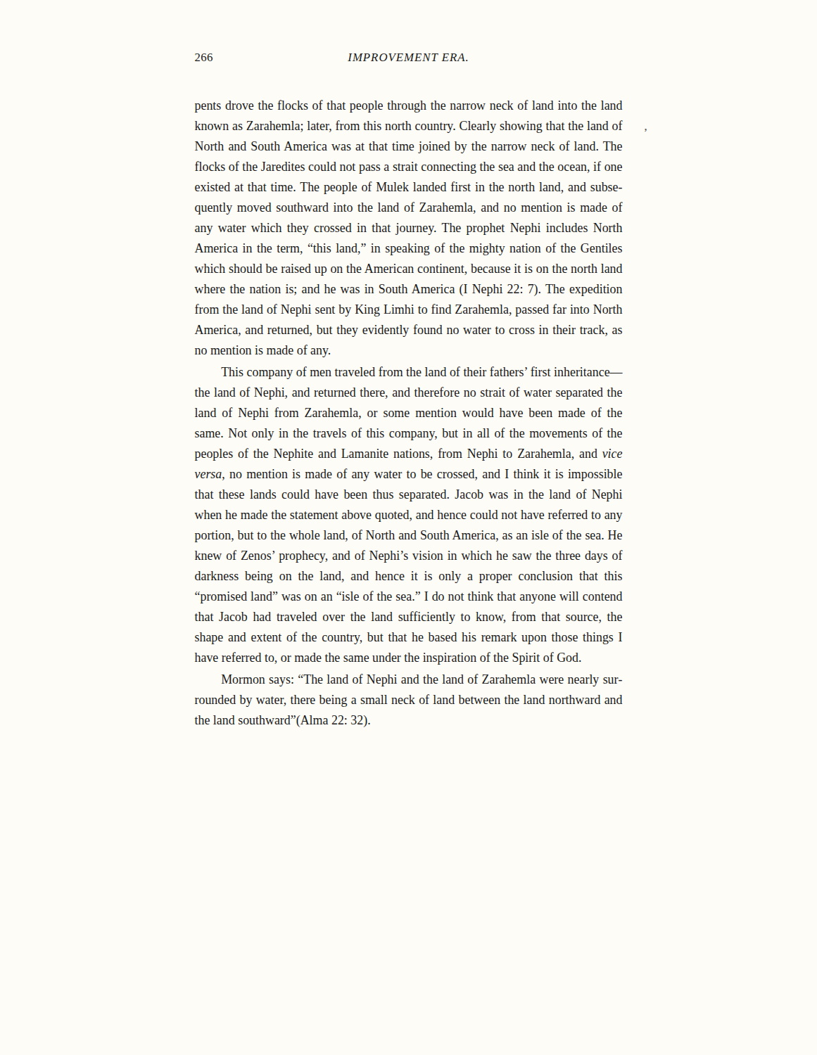266 IMPROVEMENT ERA.
’
pents drove the flocks of that people through the narrow neck of land into the land known as Zarahemla; later, from this north country. Clearly showing that the land of North and South America was at that time joined by the narrow neck of land. The flocks of the Jaredites could not pass a strait connecting the sea and the ocean, if one existed at that time. The people of Mulek landed first in the north land, and subsequently moved southward into the land of Zarahemla, and no mention is made of any water which they crossed in that journey. The prophet Nephi includes North America in the term, “this land,” in speaking of the mighty nation of the Gentiles which should be raised up on the American continent, because it is on the north land where the nation is; and he was in South America (I Nephi 22: 7). The expedition from the land of Nephi sent by King Limhi to find Zarahemla, passed far into North America, and returned, but they evidently found no water to cross in their track, as no mention is made of any.
This company of men traveled from the land of their fathers’ first inheritance—the land of Nephi, and returned there, and therefore no strait of water separated the land of Nephi from Zarahemla, or some mention would have been made of the same. Not only in the travels of this company, but in all of the movements of the peoples of the Nephite and Lamanite nations, from Nephi to Zarahemla, and vice versa, no mention is made of any water to be crossed, and I think it is impossible that these lands could have been thus separated. Jacob was in the land of Nephi when he made the statement above quoted, and hence could not have referred to any portion, but to the whole land, of North and South America, as an isle of the sea. He knew of Zenos’ prophecy, and of Nephi’s vision in which he saw the three days of darkness being on the land, and hence it is only a proper conclusion that this “promised land” was on an “isle of the sea.” I do not think that anyone will contend that Jacob had traveled over the land sufficiently to know, from that source, the shape and extent of the country, but that he based his remark upon those things I have referred to, or made the same under the inspiration of the Spirit of God.
Mormon says: “The land of Nephi and the land of Zarahemla were nearly surrounded by water, there being a small neck of land between the land northward and the land southward”(Alma 22: 32).